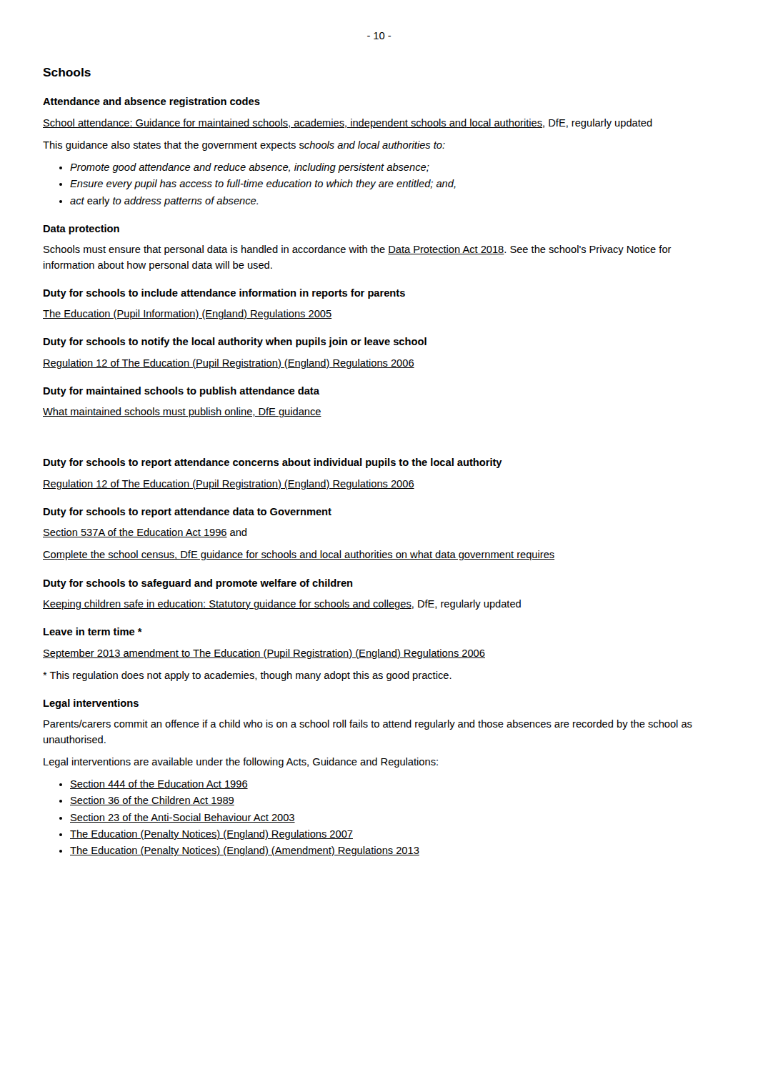- 10 -
Schools
Attendance and absence registration codes
School attendance: Guidance for maintained schools, academies, independent schools and local authorities, DfE, regularly updated
This guidance also states that the government expects schools and local authorities to:
Promote good attendance and reduce absence, including persistent absence;
Ensure every pupil has access to full-time education to which they are entitled; and,
act early to address patterns of absence.
Data protection
Schools must ensure that personal data is handled in accordance with the Data Protection Act 2018. See the school's Privacy Notice for information about how personal data will be used.
Duty for schools to include attendance information in reports for parents
The Education (Pupil Information) (England) Regulations 2005
Duty for schools to notify the local authority when pupils join or leave school
Regulation 12 of The Education (Pupil Registration) (England) Regulations 2006
Duty for maintained schools to publish attendance data
What maintained schools must publish online, DfE guidance
Duty for schools to report attendance concerns about individual pupils to the local authority
Regulation 12 of The Education (Pupil Registration) (England) Regulations 2006
Duty for schools to report attendance data to Government
Section 537A of the Education Act 1996 and
Complete the school census, DfE guidance for schools and local authorities on what data government requires
Duty for schools to safeguard and promote welfare of children
Keeping children safe in education: Statutory guidance for schools and colleges, DfE, regularly updated
Leave in term time *
September 2013 amendment to The Education (Pupil Registration) (England) Regulations 2006
* This regulation does not apply to academies, though many adopt this as good practice.
Legal interventions
Parents/carers commit an offence if a child who is on a school roll fails to attend regularly and those absences are recorded by the school as unauthorised.
Legal interventions are available under the following Acts, Guidance and Regulations:
Section 444 of the Education Act 1996
Section 36 of the Children Act 1989
Section 23 of the Anti-Social Behaviour Act 2003
The Education (Penalty Notices) (England) Regulations 2007
The Education (Penalty Notices) (England) (Amendment) Regulations 2013